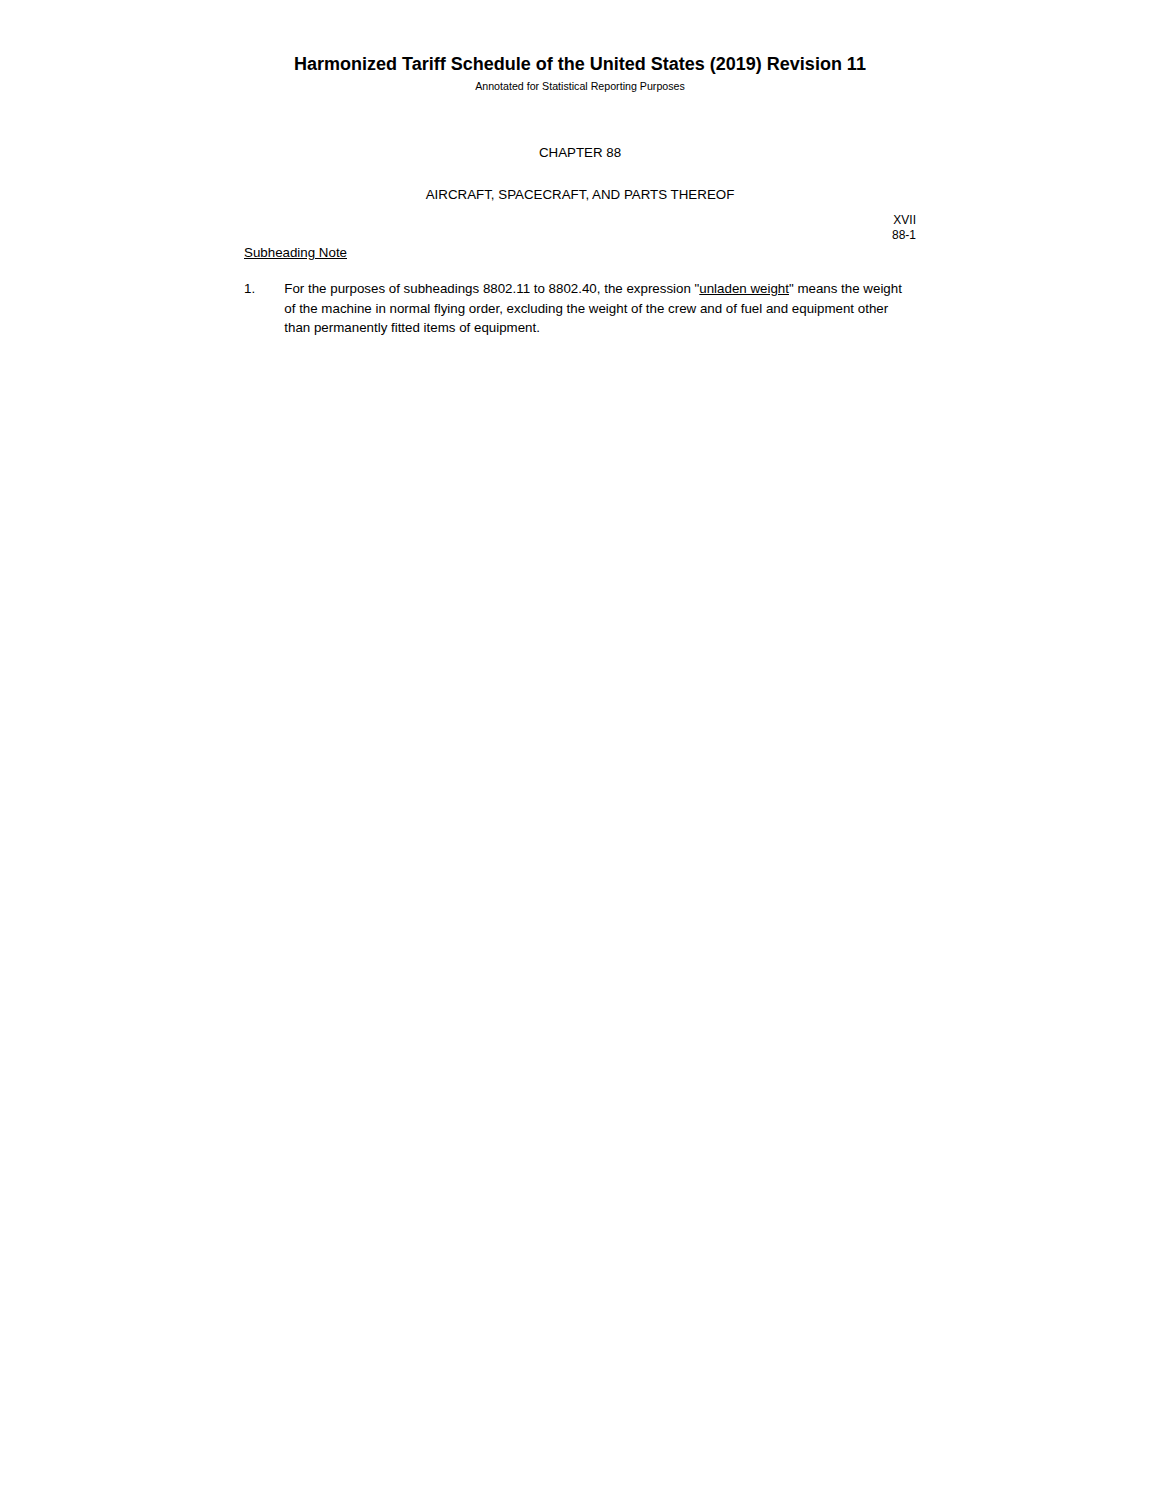Harmonized Tariff Schedule of the United States (2019) Revision 11
Annotated for Statistical Reporting Purposes
CHAPTER 88
AIRCRAFT, SPACECRAFT, AND PARTS THEREOF
XVII
88-1
Subheading Note
1. For the purposes of subheadings 8802.11 to 8802.40, the expression "unladen weight" means the weight of the machine in normal flying order, excluding the weight of the crew and of fuel and equipment other than permanently fitted items of equipment.